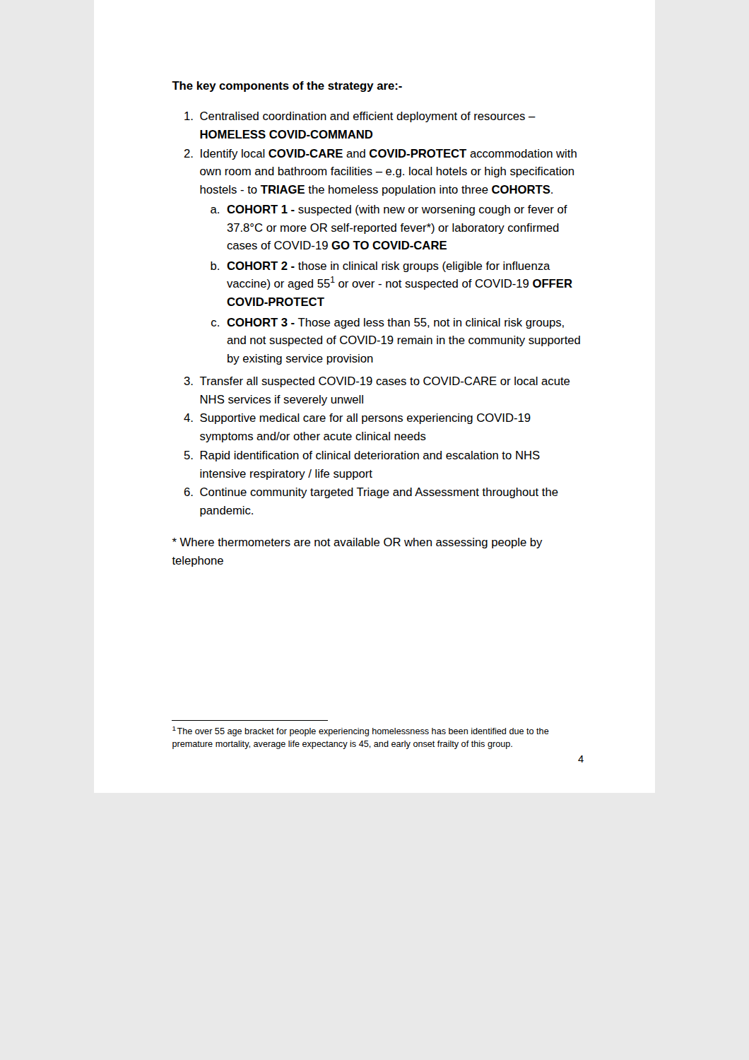The key components of the strategy are:-
Centralised coordination and efficient deployment of resources – HOMELESS COVID-COMMAND
Identify local COVID-CARE and COVID-PROTECT accommodation with own room and bathroom facilities – e.g. local hotels or high specification hostels - to TRIAGE the homeless population into three COHORTS.
COHORT 1 - suspected (with new or worsening cough or fever of 37.8°C or more OR self-reported fever*) or laboratory confirmed cases of COVID-19 GO TO COVID-CARE
COHORT 2 - those in clinical risk groups (eligible for influenza vaccine) or aged 551 or over - not suspected of COVID-19 OFFER COVID-PROTECT
COHORT 3 - Those aged less than 55, not in clinical risk groups, and not suspected of COVID-19 remain in the community supported by existing service provision
Transfer all suspected COVID-19 cases to COVID-CARE or local acute NHS services if severely unwell
Supportive medical care for all persons experiencing COVID-19 symptoms and/or other acute clinical needs
Rapid identification of clinical deterioration and escalation to NHS intensive respiratory / life support
Continue community targeted Triage and Assessment throughout the pandemic.
* Where thermometers are not available OR when assessing people by telephone
1 The over 55 age bracket for people experiencing homelessness has been identified due to the premature mortality, average life expectancy is 45, and early onset frailty of this group.
4